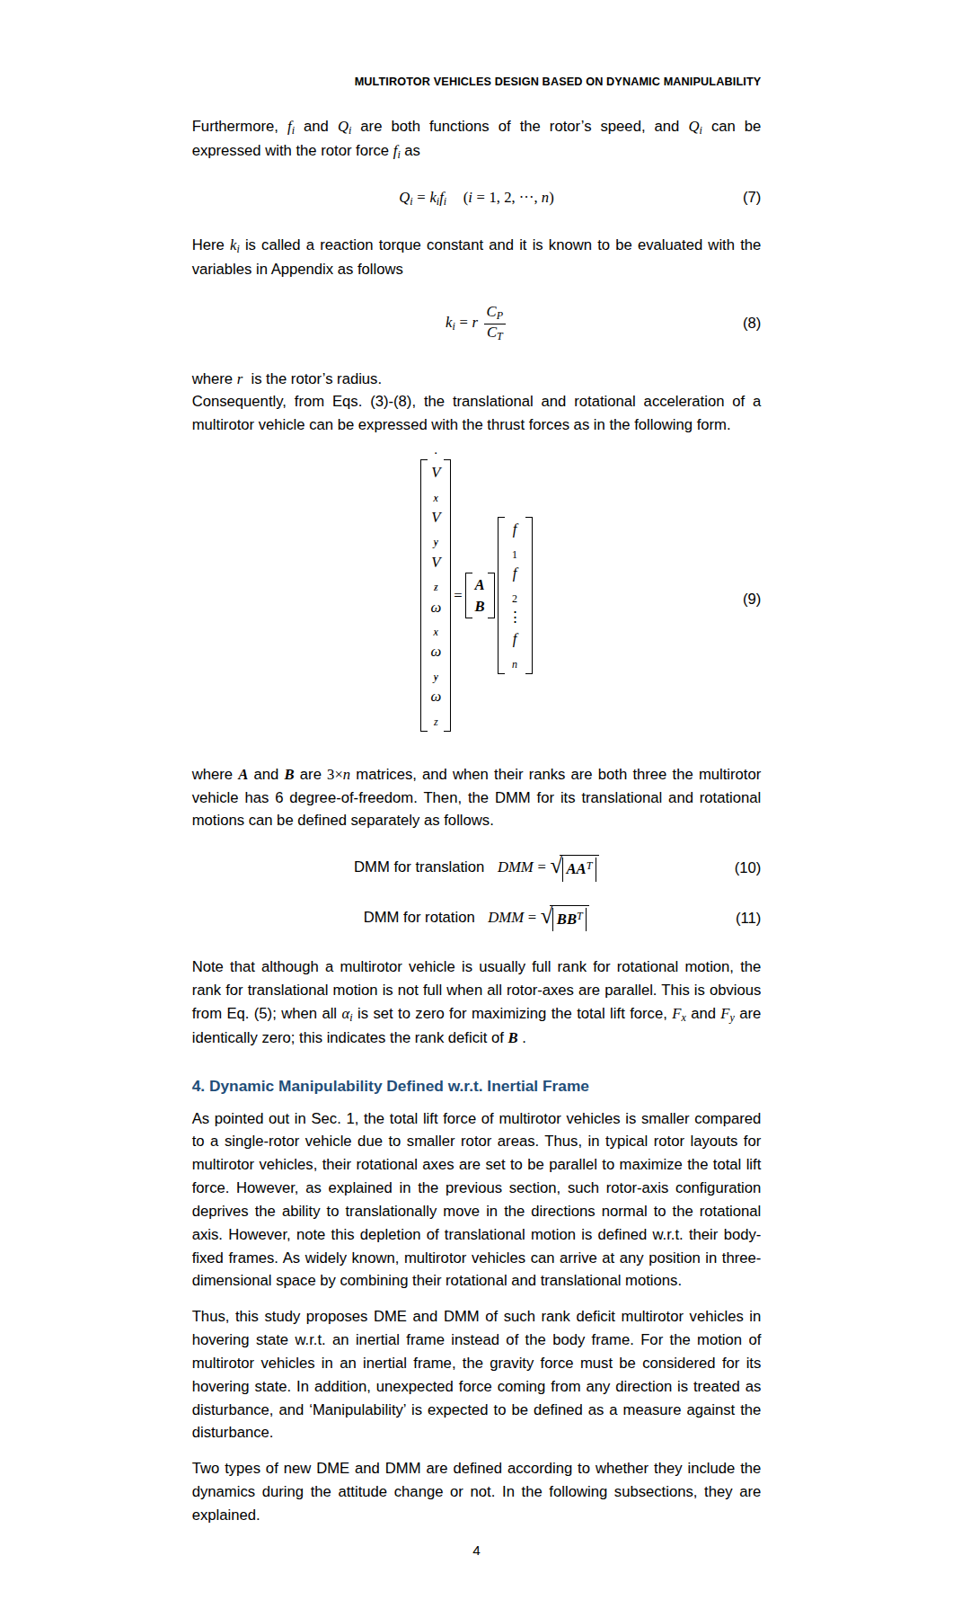MULTIROTOR VEHICLES DESIGN BASED ON DYNAMIC MANIPULABILITY
Furthermore, fi and Qi are both functions of the rotor’s speed, and Qi can be expressed with the rotor force fi as
Qi = ki fi (i = 1, 2, ···, n)
(7)
Here ki is called a reaction torque constant and it is known to be evaluated with the variables in Appendix as follows
ki = r CP CT
(8)
where r is the rotor’s radius.
Consequently, from Eqs. (3)-(8), the translational and rotational acceleration of a multirotor vehicle can be expressed with the thrust forces as in the following form.
Vx Vy Vz ωx ωy ωz = A B f1 f2 ⋮ fn
(9)
where A and B are 3×n matrices, and when their ranks are both three the multirotor vehicle has 6 degree-of-freedom. Then, the DMM for its translational and rotational motions can be defined separately as follows.
DMM for translation DMM = AAT
(10)
DMM for rotation DMM = BBT
(11)
Note that although a multirotor vehicle is usually full rank for rotational motion, the rank for translational motion is not full when all rotor-axes are parallel. This is obvious from Eq. (5); when all αi is set to zero for maximizing the total lift force, Fx and Fy are identically zero; this indicates the rank deficit of B .
4. Dynamic Manipulability Defined w.r.t. Inertial Frame
As pointed out in Sec. 1, the total lift force of multirotor vehicles is smaller compared to a single-rotor vehicle due to smaller rotor areas. Thus, in typical rotor layouts for multirotor vehicles, their rotational axes are set to be parallel to maximize the total lift force. However, as explained in the previous section, such rotor-axis configuration deprives the ability to translationally move in the directions normal to the rotational axis. However, note this depletion of translational motion is defined w.r.t. their body-fixed frames. As widely known, multirotor vehicles can arrive at any position in three-dimensional space by combining their rotational and translational motions.
Thus, this study proposes DME and DMM of such rank deficit multirotor vehicles in hovering state w.r.t. an inertial frame instead of the body frame. For the motion of multirotor vehicles in an inertial frame, the gravity force must be considered for its hovering state. In addition, unexpected force coming from any direction is treated as disturbance, and ‘Manipulability’ is expected to be defined as a measure against the disturbance.
Two types of new DME and DMM are defined according to whether they include the dynamics during the attitude change or not. In the following subsections, they are explained.
4